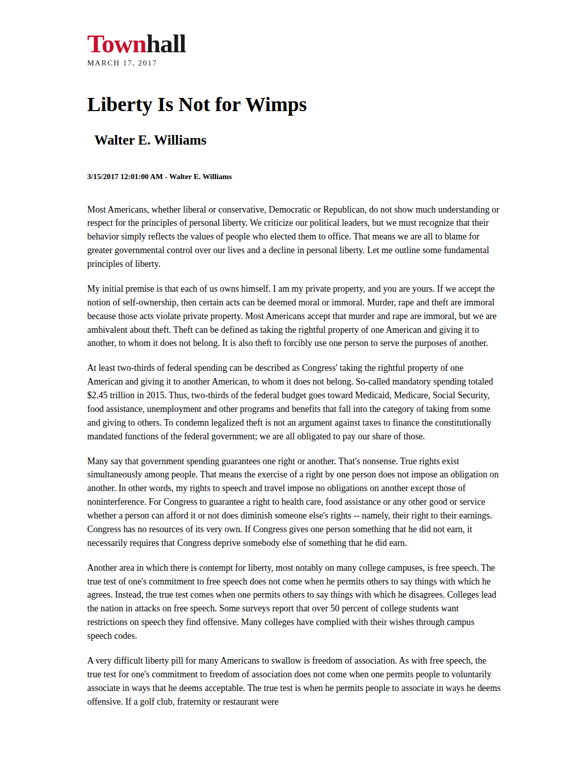Town hall
MARCH 17, 2017
Liberty Is Not for Wimps
Walter E. Williams
3/15/2017 12:01:00 AM - Walter E. Williams
Most Americans, whether liberal or conservative, Democratic or Republican, do not show much understanding or respect for the principles of personal liberty. We criticize our political leaders, but we must recognize that their behavior simply reflects the values of people who elected them to office. That means we are all to blame for greater governmental control over our lives and a decline in personal liberty. Let me outline some fundamental principles of liberty.
My initial premise is that each of us owns himself. I am my private property, and you are yours. If we accept the notion of self-ownership, then certain acts can be deemed moral or immoral. Murder, rape and theft are immoral because those acts violate private property. Most Americans accept that murder and rape are immoral, but we are ambivalent about theft. Theft can be defined as taking the rightful property of one American and giving it to another, to whom it does not belong. It is also theft to forcibly use one person to serve the purposes of another.
At least two-thirds of federal spending can be described as Congress' taking the rightful property of one American and giving it to another American, to whom it does not belong. So-called mandatory spending totaled $2.45 trillion in 2015. Thus, two-thirds of the federal budget goes toward Medicaid, Medicare, Social Security, food assistance, unemployment and other programs and benefits that fall into the category of taking from some and giving to others. To condemn legalized theft is not an argument against taxes to finance the constitutionally mandated functions of the federal government; we are all obligated to pay our share of those.
Many say that government spending guarantees one right or another. That's nonsense. True rights exist simultaneously among people. That means the exercise of a right by one person does not impose an obligation on another. In other words, my rights to speech and travel impose no obligations on another except those of noninterference. For Congress to guarantee a right to health care, food assistance or any other good or service whether a person can afford it or not does diminish someone else's rights -- namely, their right to their earnings. Congress has no resources of its very own. If Congress gives one person something that he did not earn, it necessarily requires that Congress deprive somebody else of something that he did earn.
Another area in which there is contempt for liberty, most notably on many college campuses, is free speech. The true test of one's commitment to free speech does not come when he permits others to say things with which he agrees. Instead, the true test comes when one permits others to say things with which he disagrees. Colleges lead the nation in attacks on free speech. Some surveys report that over 50 percent of college students want restrictions on speech they find offensive. Many colleges have complied with their wishes through campus speech codes.
A very difficult liberty pill for many Americans to swallow is freedom of association. As with free speech, the true test for one's commitment to freedom of association does not come when one permits people to voluntarily associate in ways that he deems acceptable. The true test is when he permits people to associate in ways he deems offensive. If a golf club, fraternity or restaurant were